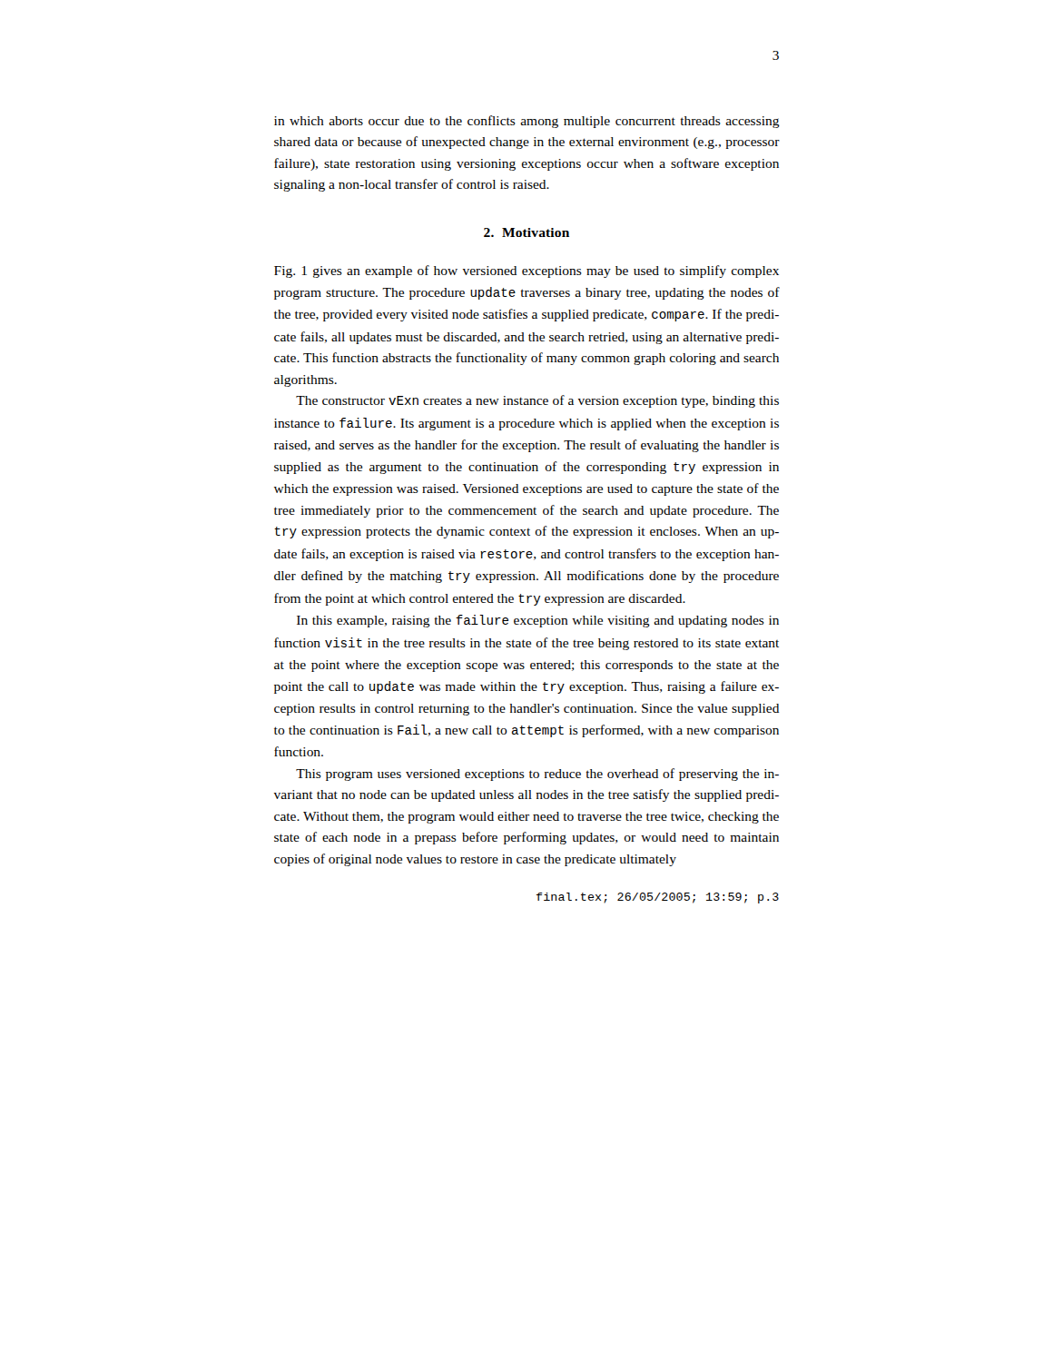3
in which aborts occur due to the conflicts among multiple concurrent threads accessing shared data or because of unexpected change in the external environment (e.g., processor failure), state restoration using versioning exceptions occur when a software exception signaling a non-local transfer of control is raised.
2. Motivation
Fig. 1 gives an example of how versioned exceptions may be used to simplify complex program structure. The procedure update traverses a binary tree, updating the nodes of the tree, provided every visited node satisfies a supplied predicate, compare. If the predicate fails, all updates must be discarded, and the search retried, using an alternative predicate. This function abstracts the functionality of many common graph coloring and search algorithms.
The constructor vExn creates a new instance of a version exception type, binding this instance to failure. Its argument is a procedure which is applied when the exception is raised, and serves as the handler for the exception. The result of evaluating the handler is supplied as the argument to the continuation of the corresponding try expression in which the expression was raised. Versioned exceptions are used to capture the state of the tree immediately prior to the commencement of the search and update procedure. The try expression protects the dynamic context of the expression it encloses. When an update fails, an exception is raised via restore, and control transfers to the exception handler defined by the matching try expression. All modifications done by the procedure from the point at which control entered the try expression are discarded.
In this example, raising the failure exception while visiting and updating nodes in function visit in the tree results in the state of the tree being restored to its state extant at the point where the exception scope was entered; this corresponds to the state at the point the call to update was made within the try exception. Thus, raising a failure exception results in control returning to the handler's continuation. Since the value supplied to the continuation is Fail, a new call to attempt is performed, with a new comparison function.
This program uses versioned exceptions to reduce the overhead of preserving the invariant that no node can be updated unless all nodes in the tree satisfy the supplied predicate. Without them, the program would either need to traverse the tree twice, checking the state of each node in a prepass before performing updates, or would need to maintain copies of original node values to restore in case the predicate ultimately
final.tex; 26/05/2005; 13:59; p.3